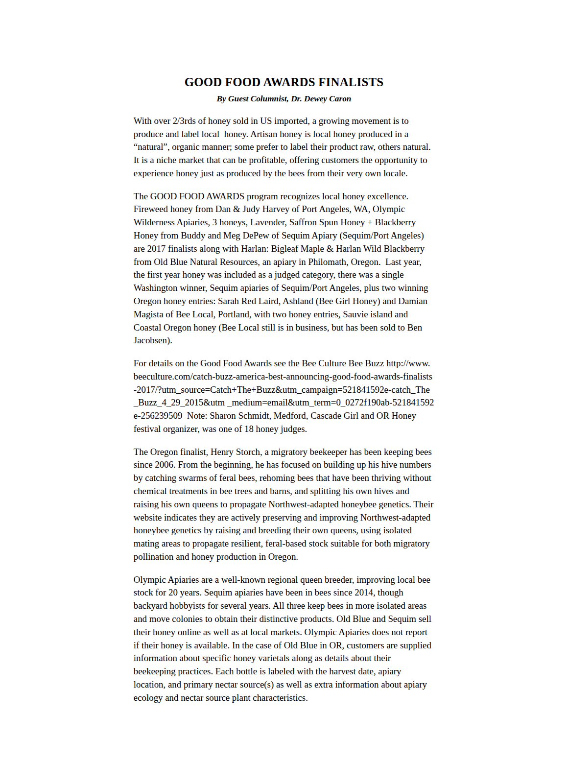GOOD FOOD AWARDS FINALISTS
By Guest Columnist, Dr. Dewey Caron
With over 2/3rds of honey sold in US imported, a growing movement is to produce and label local honey. Artisan honey is local honey produced in a “natural”, organic manner; some prefer to label their product raw, others natural. It is a niche market that can be profitable, offering customers the opportunity to experience honey just as produced by the bees from their very own locale.
The GOOD FOOD AWARDS program recognizes local honey excellence. Fireweed honey from Dan & Judy Harvey of Port Angeles, WA, Olympic Wilderness Apiaries, 3 honeys, Lavender, Saffron Spun Honey + Blackberry Honey from Buddy and Meg DePew of Sequim Apiary (Sequim/Port Angeles) are 2017 finalists along with Harlan: Bigleaf Maple & Harlan Wild Blackberry from Old Blue Natural Resources, an apiary in Philomath, Oregon. Last year, the first year honey was included as a judged category, there was a single Washington winner, Sequim apiaries of Sequim/Port Angeles, plus two winning Oregon honey entries: Sarah Red Laird, Ashland (Bee Girl Honey) and Damian Magista of Bee Local, Portland, with two honey entries, Sauvie island and Coastal Oregon honey (Bee Local still is in business, but has been sold to Ben Jacobsen).
For details on the Good Food Awards see the Bee Culture Bee Buzz http://www.beeculture.com/catch-buzz-america-best-announcing-good-food-awards-finalists-2017/?utm_source=Catch+The+Buzz&utm_campaign=521841592e-catch_The_Buzz_4_29_2015&utm _medium=email&utm_term=0_0272f190ab-521841592e-256239509 Note: Sharon Schmidt, Medford, Cascade Girl and OR Honey festival organizer, was one of 18 honey judges.
The Oregon finalist, Henry Storch, a migratory beekeeper has been keeping bees since 2006. From the beginning, he has focused on building up his hive numbers by catching swarms of feral bees, rehoming bees that have been thriving without chemical treatments in bee trees and barns, and splitting his own hives and raising his own queens to propagate Northwest-adapted honeybee genetics. Their website indicates they are actively preserving and improving Northwest-adapted honeybee genetics by raising and breeding their own queens, using isolated mating areas to propagate resilient, feral-based stock suitable for both migratory pollination and honey production in Oregon.
Olympic Apiaries are a well-known regional queen breeder, improving local bee stock for 20 years. Sequim apiaries have been in bees since 2014, though backyard hobbyists for several years. All three keep bees in more isolated areas and move colonies to obtain their distinctive products. Old Blue and Sequim sell their honey online as well as at local markets. Olympic Apiaries does not report if their honey is available. In the case of Old Blue in OR, customers are supplied information about specific honey varietals along as details about their beekeeping practices. Each bottle is labeled with the harvest date, apiary location, and primary nectar source(s) as well as extra information about apiary ecology and nectar source plant characteristics.